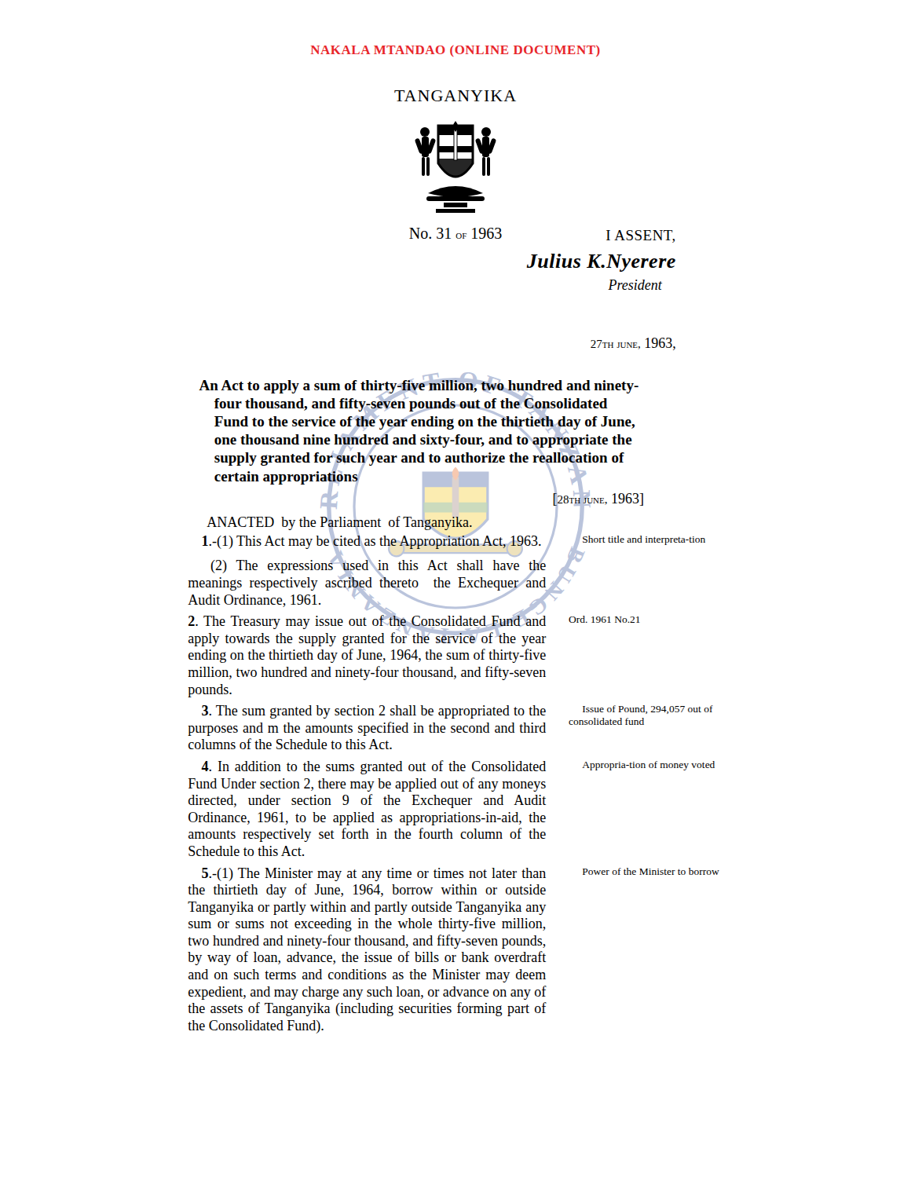PARLIAMENT OF TANZANIA BUNGE LA TANZANIA
NAKALA MTANDAO (ONLINE DOCUMENT)
TANGANYIKA
No. 31 of 1963
I ASSENT,
Julius K.Nyerere
President
27th june, 1963,
An Act to apply a sum of thirty-five million, two hundred and ninety-four thousand, and fifty-seven pounds out of the Consolidated Fund to the service of the year ending on the thirtieth day of June, one thousand nine hundred and sixty-four, and to appropriate the supply granted for such year and to authorize the reallocation of certain appropriations
[28th june, 1963]
ANACTED by the Parliament of Tanganyika.
Short title and interpreta-tion 1.-(1) This Act may be cited as the Appropriation Act, 1963.
(2) The expressions used in this Act shall have the meanings respectively ascribed thereto the Exchequer and Audit Ordinance, 1961.
Ord. 1961 No.21 2. The Treasury may issue out of the Consolidated Fund and apply towards the supply granted for the service of the year ending on the thirtieth day of June, 1964, the sum of thirty-five million, two hundred and ninety-four thousand, and fifty-seven pounds.
Issue of Pound, 294,057 out of consolidated fund 3. The sum granted by section 2 shall be appropriated to the purposes and m the amounts specified in the second and third columns of the Schedule to this Act.
Appropria-tion of money voted 4. In addition to the sums granted out of the Consolidated Fund Under section 2, there may be applied out of any moneys directed, under section 9 of the Exchequer and Audit Ordinance, 1961, to be applied as appropriations-in-aid, the amounts respectively set forth in the fourth column of the Schedule to this Act.
Power of the Minister to borrow 5.-(1) The Minister may at any time or times not later than the thirtieth day of June, 1964, borrow within or outside Tanganyika or partly within and partly outside Tanganyika any sum or sums not exceeding in the whole thirty-five million, two hundred and ninety-four thousand, and fifty-seven pounds, by way of loan, advance, the issue of bills or bank overdraft and on such terms and conditions as the Minister may deem expedient, and may charge any such loan, or advance on any of the assets of Tanganyika (including securities forming part of the Consolidated Fund).